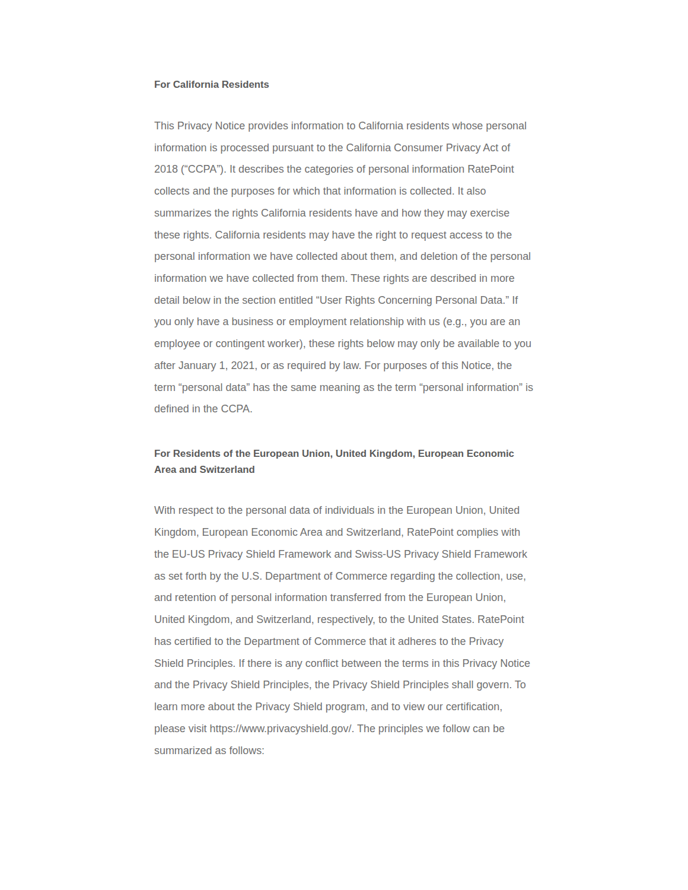For California Residents
This Privacy Notice provides information to California residents whose personal information is processed pursuant to the California Consumer Privacy Act of 2018 (“CCPA”). It describes the categories of personal information RatePoint collects and the purposes for which that information is collected. It also summarizes the rights California residents have and how they may exercise these rights. California residents may have the right to request access to the personal information we have collected about them, and deletion of the personal information we have collected from them. These rights are described in more detail below in the section entitled “User Rights Concerning Personal Data.” If you only have a business or employment relationship with us (e.g., you are an employee or contingent worker), these rights below may only be available to you after January 1, 2021, or as required by law. For purposes of this Notice, the term “personal data” has the same meaning as the term “personal information” is defined in the CCPA.
For Residents of the European Union, United Kingdom, European Economic Area and Switzerland
With respect to the personal data of individuals in the European Union, United Kingdom, European Economic Area and Switzerland, RatePoint complies with the EU-US Privacy Shield Framework and Swiss-US Privacy Shield Framework as set forth by the U.S. Department of Commerce regarding the collection, use, and retention of personal information transferred from the European Union, United Kingdom, and Switzerland, respectively, to the United States. RatePoint has certified to the Department of Commerce that it adheres to the Privacy Shield Principles. If there is any conflict between the terms in this Privacy Notice and the Privacy Shield Principles, the Privacy Shield Principles shall govern. To learn more about the Privacy Shield program, and to view our certification, please visit https://www.privacyshield.gov/. The principles we follow can be summarized as follows: